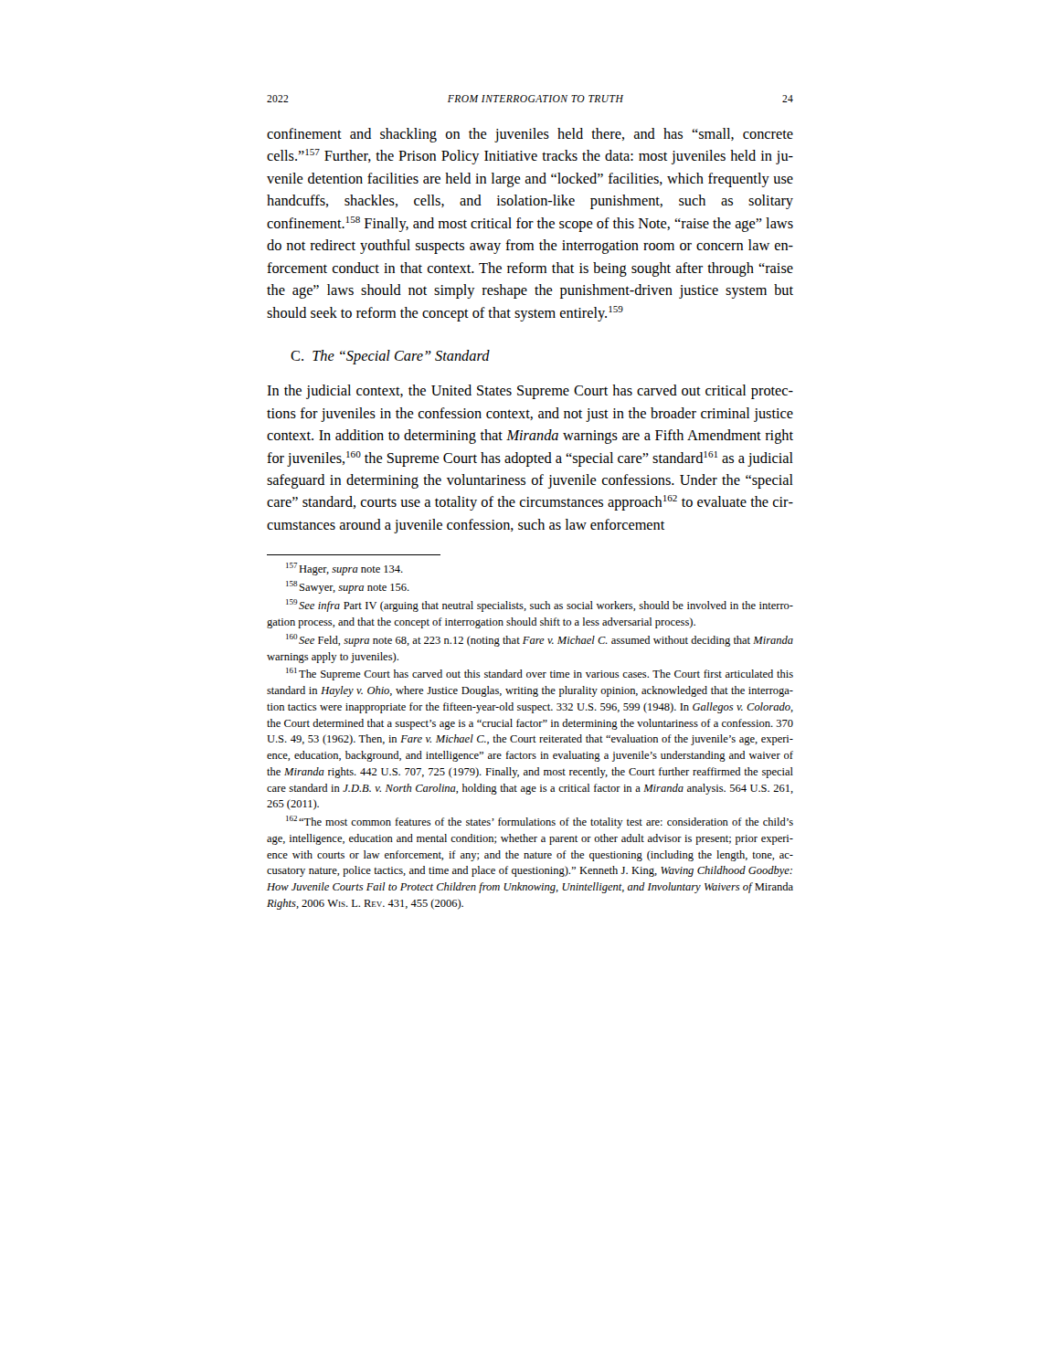2022 From Interrogation to Truth 24
confinement and shackling on the juveniles held there, and has “small, concrete cells.”157 Further, the Prison Policy Initiative tracks the data: most juveniles held in juvenile detention facilities are held in large and “locked” facilities, which frequently use handcuffs, shackles, cells, and isolation-like punishment, such as solitary confinement.158 Finally, and most critical for the scope of this Note, “raise the age” laws do not redirect youthful suspects away from the interrogation room or concern law enforcement conduct in that context. The reform that is being sought after through “raise the age” laws should not simply reshape the punishment-driven justice system but should seek to reform the concept of that system entirely.159
C. The “Special Care” Standard
In the judicial context, the United States Supreme Court has carved out critical protections for juveniles in the confession context, and not just in the broader criminal justice context. In addition to determining that Miranda warnings are a Fifth Amendment right for juveniles,160 the Supreme Court has adopted a “special care” standard161 as a judicial safeguard in determining the voluntariness of juvenile confessions. Under the “special care” standard, courts use a totality of the circumstances approach162 to evaluate the circumstances around a juvenile confession, such as law enforcement
157 Hager, supra note 134.
158 Sawyer, supra note 156.
159 See infra Part IV (arguing that neutral specialists, such as social workers, should be involved in the interrogation process, and that the concept of interrogation should shift to a less adversarial process).
160 See Feld, supra note 68, at 223 n.12 (noting that Fare v. Michael C. assumed without deciding that Miranda warnings apply to juveniles).
161 The Supreme Court has carved out this standard over time in various cases. The Court first articulated this standard in Hayley v. Ohio, where Justice Douglas, writing the plurality opinion, acknowledged that the interrogation tactics were inappropriate for the fifteen-year-old suspect. 332 U.S. 596, 599 (1948). In Gallegos v. Colorado, the Court determined that a suspect’s age is a “crucial factor” in determining the voluntariness of a confession. 370 U.S. 49, 53 (1962). Then, in Fare v. Michael C., the Court reiterated that “evaluation of the juvenile’s age, experience, education, background, and intelligence” are factors in evaluating a juvenile’s understanding and waiver of the Miranda rights. 442 U.S. 707, 725 (1979). Finally, and most recently, the Court further reaffirmed the special care standard in J.D.B. v. North Carolina, holding that age is a critical factor in a Miranda analysis. 564 U.S. 261, 265 (2011).
162“The most common features of the states’ formulations of the totality test are: consideration of the child’s age, intelligence, education and mental condition; whether a parent or other adult advisor is present; prior experience with courts or law enforcement, if any; and the nature of the questioning (including the length, tone, accusatory nature, police tactics, and time and place of questioning).” Kenneth J. King, Waving Childhood Goodbye: How Juvenile Courts Fail to Protect Children from Unknowing, Unintelligent, and Involuntary Waivers of Miranda Rights, 2006 Wis. L. Rev. 431, 455 (2006).